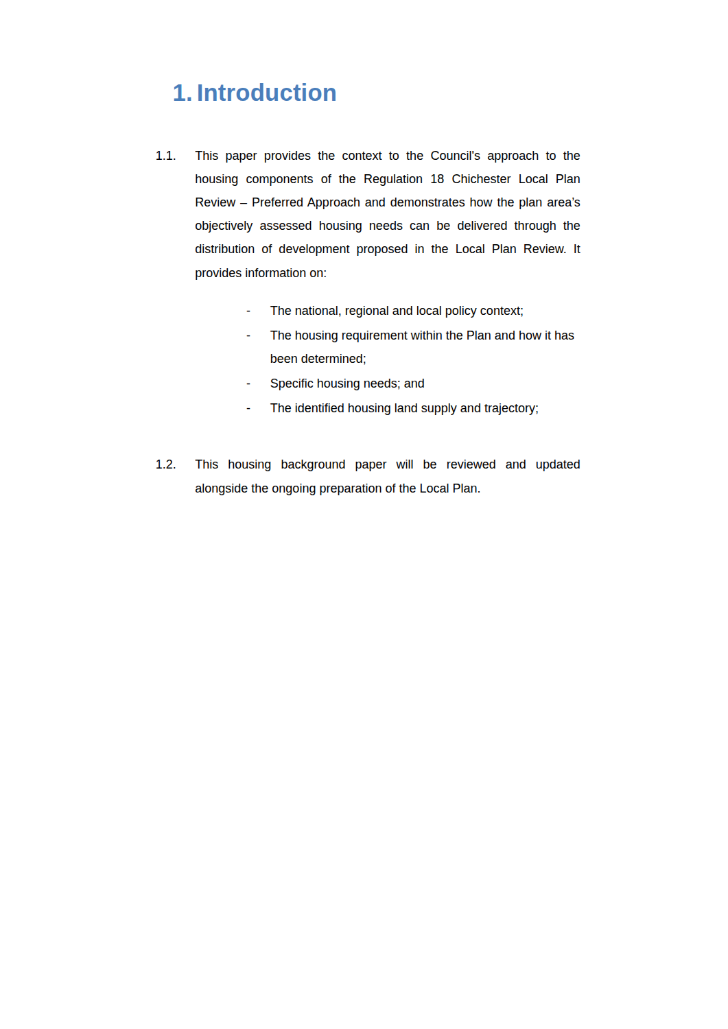1. Introduction
1.1.
This paper provides the context to the Council's approach to the housing components of the Regulation 18 Chichester Local Plan Review – Preferred Approach and demonstrates how the plan area’s objectively assessed housing needs can be delivered through the distribution of development proposed in the Local Plan Review. It provides information on:
The national, regional and local policy context;
The housing requirement within the Plan and how it has been determined;
Specific housing needs; and
The identified housing land supply and trajectory;
1.2.
This housing background paper will be reviewed and updated alongside the ongoing preparation of the Local Plan.